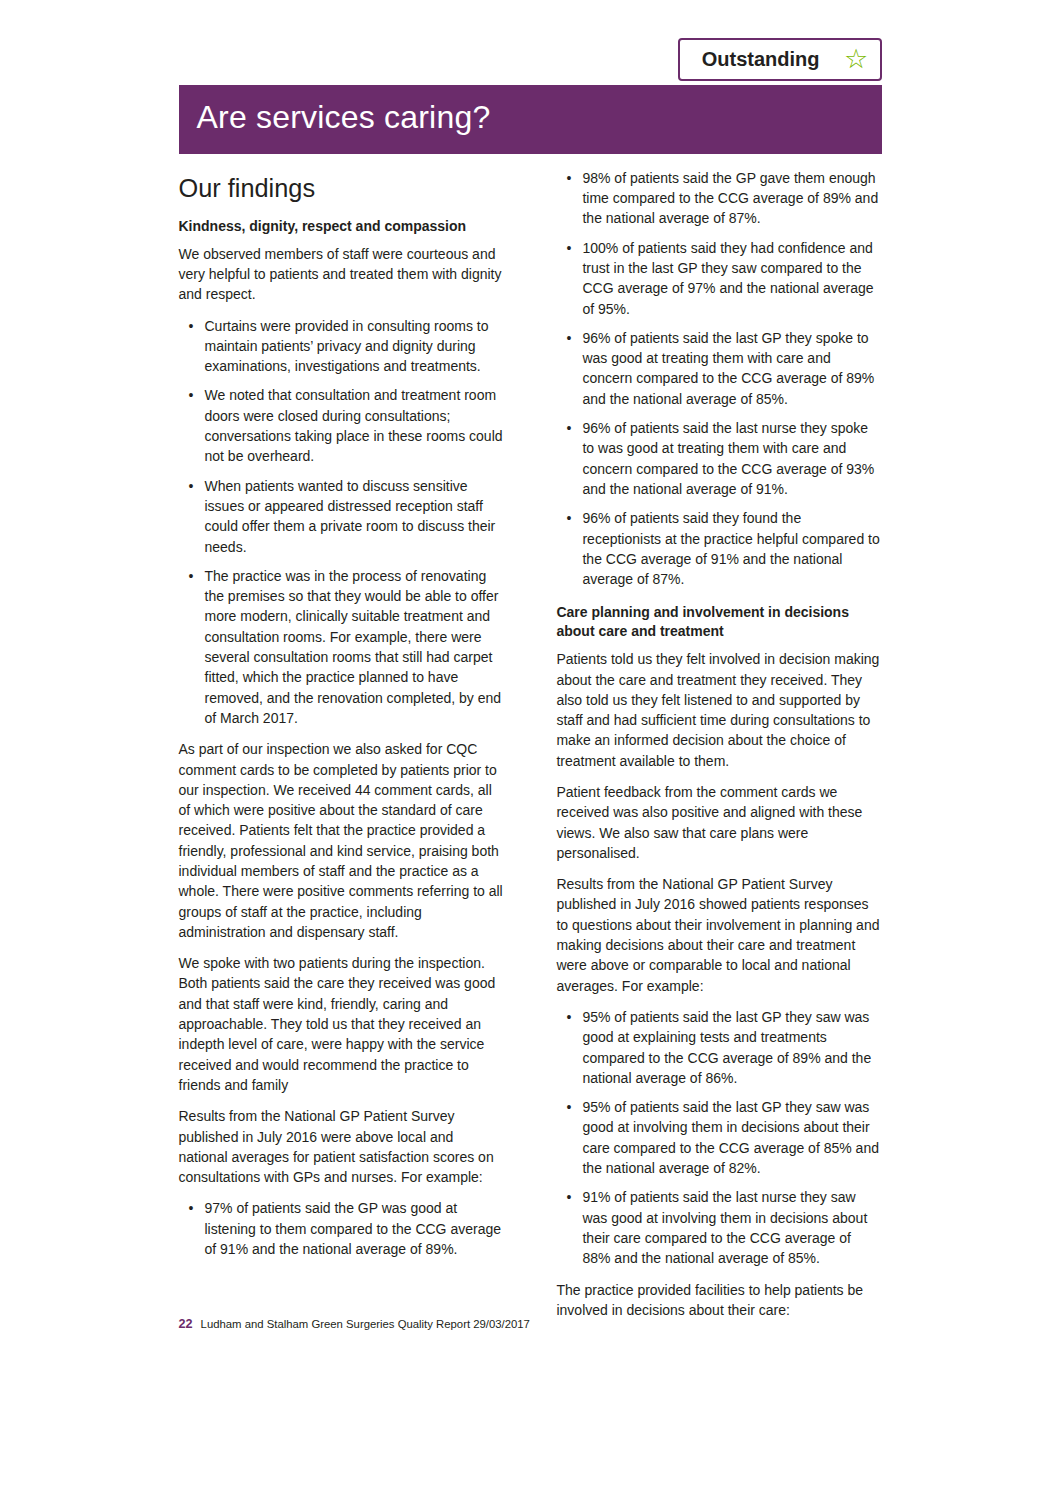Outstanding ☆
Are services caring?
Our findings
Kindness, dignity, respect and compassion
We observed members of staff were courteous and very helpful to patients and treated them with dignity and respect.
Curtains were provided in consulting rooms to maintain patients’ privacy and dignity during examinations, investigations and treatments.
We noted that consultation and treatment room doors were closed during consultations; conversations taking place in these rooms could not be overheard.
When patients wanted to discuss sensitive issues or appeared distressed reception staff could offer them a private room to discuss their needs.
The practice was in the process of renovating the premises so that they would be able to offer more modern, clinically suitable treatment and consultation rooms. For example, there were several consultation rooms that still had carpet fitted, which the practice planned to have removed, and the renovation completed, by end of March 2017.
As part of our inspection we also asked for CQC comment cards to be completed by patients prior to our inspection. We received 44 comment cards, all of which were positive about the standard of care received. Patients felt that the practice provided a friendly, professional and kind service, praising both individual members of staff and the practice as a whole. There were positive comments referring to all groups of staff at the practice, including administration and dispensary staff.
We spoke with two patients during the inspection. Both patients said the care they received was good and that staff were kind, friendly, caring and approachable. They told us that they received an indepth level of care, were happy with the service received and would recommend the practice to friends and family
Results from the National GP Patient Survey published in July 2016 were above local and national averages for patient satisfaction scores on consultations with GPs and nurses. For example:
97% of patients said the GP was good at listening to them compared to the CCG average of 91% and the national average of 89%.
98% of patients said the GP gave them enough time compared to the CCG average of 89% and the national average of 87%.
100% of patients said they had confidence and trust in the last GP they saw compared to the CCG average of 97% and the national average of 95%.
96% of patients said the last GP they spoke to was good at treating them with care and concern compared to the CCG average of 89% and the national average of 85%.
96% of patients said the last nurse they spoke to was good at treating them with care and concern compared to the CCG average of 93% and the national average of 91%.
96% of patients said they found the receptionists at the practice helpful compared to the CCG average of 91% and the national average of 87%.
Care planning and involvement in decisions about care and treatment
Patients told us they felt involved in decision making about the care and treatment they received. They also told us they felt listened to and supported by staff and had sufficient time during consultations to make an informed decision about the choice of treatment available to them.
Patient feedback from the comment cards we received was also positive and aligned with these views. We also saw that care plans were personalised.
Results from the National GP Patient Survey published in July 2016 showed patients responses to questions about their involvement in planning and making decisions about their care and treatment were above or comparable to local and national averages. For example:
95% of patients said the last GP they saw was good at explaining tests and treatments compared to the CCG average of 89% and the national average of 86%.
95% of patients said the last GP they saw was good at involving them in decisions about their care compared to the CCG average of 85% and the national average of 82%.
91% of patients said the last nurse they saw was good at involving them in decisions about their care compared to the CCG average of 88% and the national average of 85%.
The practice provided facilities to help patients be involved in decisions about their care:
22 Ludham and Stalham Green Surgeries Quality Report 29/03/2017